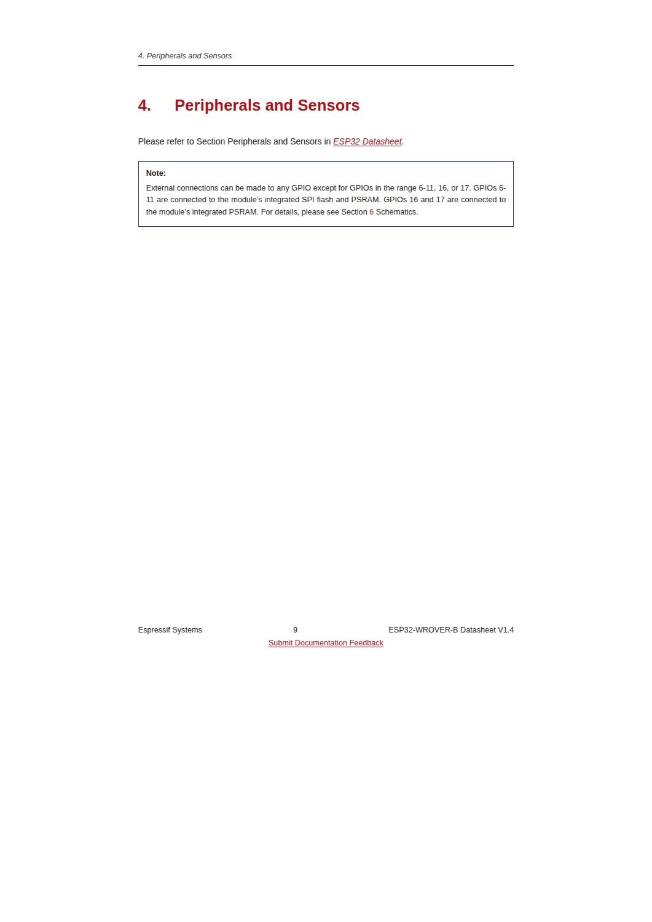4. Peripherals and Sensors
4. Peripherals and Sensors
Please refer to Section Peripherals and Sensors in ESP32 Datasheet.
Note:
External connections can be made to any GPIO except for GPIOs in the range 6-11, 16, or 17. GPIOs 6-11 are connected to the module’s integrated SPI flash and PSRAM. GPIOs 16 and 17 are connected to the module’s integrated PSRAM. For details, please see Section 6 Schematics.
Espressif Systems
9
ESP32-WROVER-B Datasheet V1.4
Submit Documentation Feedback